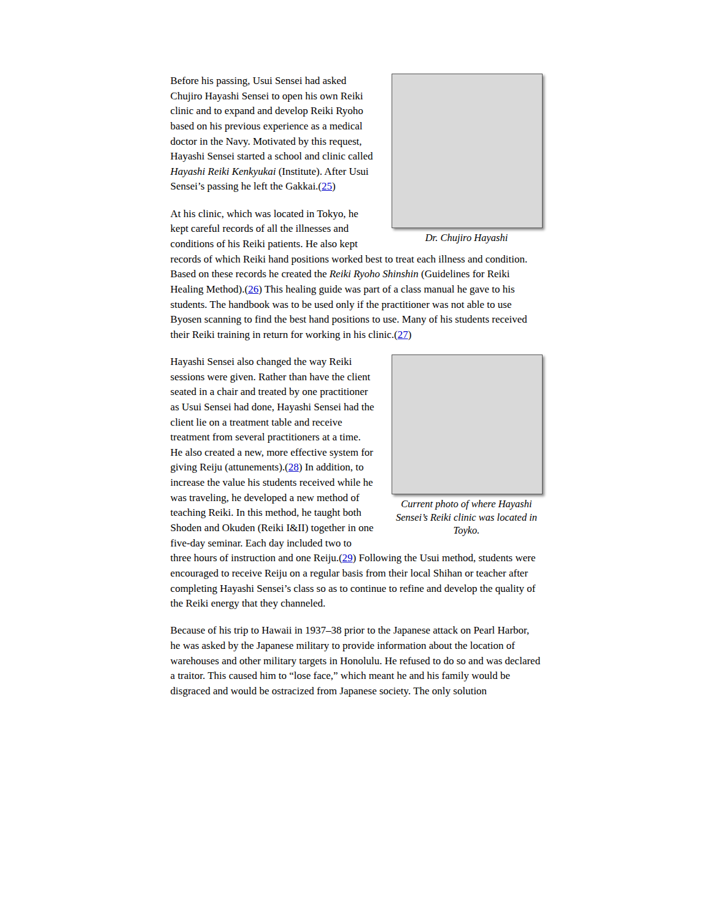Dr. Chujiro Hayashi
Before his passing, Usui Sensei had asked Chujiro Hayashi Sensei to open his own Reiki clinic and to expand and develop Reiki Ryoho based on his previous experience as a medical doctor in the Navy. Motivated by this request, Hayashi Sensei started a school and clinic called Hayashi Reiki Kenkyukai (Institute). After Usui Sensei’s passing he left the Gakkai.(25)
At his clinic, which was located in Tokyo, he kept careful records of all the illnesses and conditions of his Reiki patients. He also kept records of which Reiki hand positions worked best to treat each illness and condition. Based on these records he created the Reiki Ryoho Shinshin (Guidelines for Reiki Healing Method).(26) This healing guide was part of a class manual he gave to his students. The handbook was to be used only if the practitioner was not able to use Byosen scanning to find the best hand positions to use. Many of his students received their Reiki training in return for working in his clinic.(27)
Current photo of where Hayashi Sensei’s Reiki clinic was located in Toyko.
Hayashi Sensei also changed the way Reiki sessions were given. Rather than have the client seated in a chair and treated by one practitioner as Usui Sensei had done, Hayashi Sensei had the client lie on a treatment table and receive treatment from several practitioners at a time. He also created a new, more effective system for giving Reiju (attunements).(28) In addition, to increase the value his students received while he was traveling, he developed a new method of teaching Reiki. In this method, he taught both Shoden and Okuden (Reiki I&II) together in one five-day seminar. Each day included two to three hours of instruction and one Reiju.(29) Following the Usui method, students were encouraged to receive Reiju on a regular basis from their local Shihan or teacher after completing Hayashi Sensei’s class so as to continue to refine and develop the quality of the Reiki energy that they channeled.
Because of his trip to Hawaii in 1937–38 prior to the Japanese attack on Pearl Harbor, he was asked by the Japanese military to provide information about the location of warehouses and other military targets in Honolulu. He refused to do so and was declared a traitor. This caused him to “lose face,” which meant he and his family would be disgraced and would be ostracized from Japanese society. The only solution